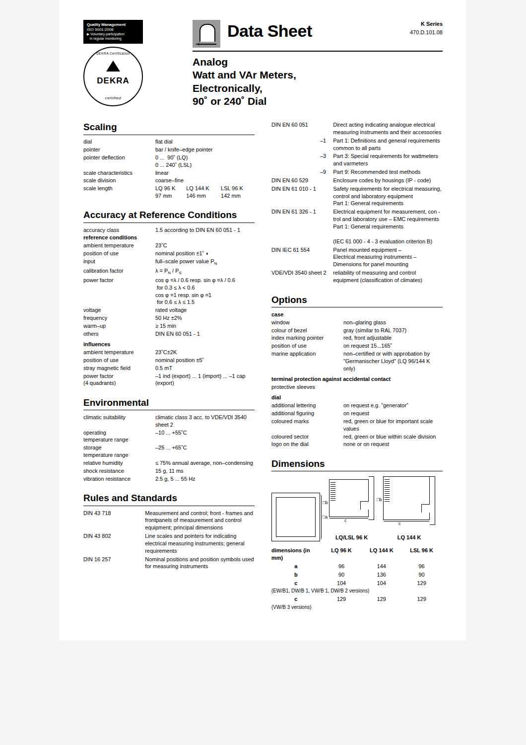Quality Management
ISO 9001:2008
▶ Voluntary participation
in regular monitoring
DEKRA Certification
DEKRA
certified
⎯⟨
Data Sheet
K Series
470.D.101.08
Analog
Watt and VAr Meters,
Electronically,
90˚ or 240˚ Dial
Scaling
| dial | flat dial |
| pointer | bar / knife–edge pointer |
| pointer deflection | 0 ... 90˚ (LQ) 0 ... 240˚ (LSL) |
| scale characteristics | linear |
| scale division | coarse–fine |
| scale length | / LQ 96 K / LQ 144 K / LSL 96 K / / 97 mm / 146 mm / 142 mm / |
Accuracy at Reference Conditions
| accuracy class | 1.5 according to DIN EN 60 051 - 1 |
| reference conditions |
| ambient temperature | 23˚C |
| position of use | nominal position ±1˚ ◗ |
| input | full–scale power value P N |
| calibration factor | λ = P N / P S |
| power factor | cos φ =λ / 0.6 resp. sin φ =λ / 0.6 for 0.3 ≤ λ < 0.6 cos φ =1 resp. sin φ =1 for 0.6 ≤ λ ≤ 1.5 |
| voltage | rated voltage |
| frequency | 50 Hz ±2% |
| warm–up | ≥ 15 min |
| others | DIN EN 60 051 - 1 |
| influences |
| ambient temperature | 23˚C±2K |
| position of use | nominal position ±5˚ |
| stray magnetic field | 0.5 mT |
| power factor (4 quadrants) | –1 ind (export) ... 1 (import) ... –1 cap (export) |
Environmental
| climatic suitability | climatic class 3 acc. to VDE/VDI 3540 sheet 2 |
| operating temperature range | –10 ... +55˚C |
| storage temperature range | –25 ... +65˚C |
| relative humidity | ≤ 75% annual average, non–condensing |
| shock resistance | 15 g, 11 ms |
| vibration resistance | 2.5 g, 5 ... 55 Hz |
Rules and Standards
| DIN 43 718 | Measurement and control; front - frames and frontpanels of measurement and control equipment; principal dimensions |
| DIN 43 802 | Line scales and pointers for indicating electrical measuring instruments; general requirements |
| DIN 16 257 | Nominal positions and position symbols used for measuring instruments |
| DIN EN 60 051 | Direct acting indicating analogue electrical measuring instruments and their accessories |
| –1 | Part 1: Definitions and general requirements common to all parts |
| –3 | Part 3: Special requirements for wattmeters and varmeters |
| –9 | Part 9: Recommended test methods |
| DIN EN 60 529 | Enclosure codes by housings (IP - code) |
| DIN EN 61 010 - 1 | Safety requirements for electrical measuring, control and laboratory equipment Part 1: General requirements |
| DIN EN 61 326 - 1 | Electrical equipment for measurement, con - trol and laboratory use – EMC requirements Part 1: General requirements (IEC 61 000 - 4 - 3 evaluation criterion B) |
| DIN IEC 61 554 | Panel mounted equipment – Electrical measuring instruments – Dimensions for panel mounting |
| VDE/VDI 3540 sheet 2 | reliability of measuring and control equipment (classification of climates) |
Options
| case |
| window | non–glaring glass |
| colour of bezel | gray (similar to RAL 7037) |
| index marking pointer | red, front adjustable |
| position of use | on request 15...165˚ |
| marine application | non–certified or with approbation by "Germanischer Lloyd" (LQ 96/144 K only) |
| terminal protection against accidental contact |
| protective sleeves |
| dial |
| additional lettering | on request e.g. ”generator” |
| additional figuring | on request |
| coloured marks | red, green or blue for important scale values |
| coloured sector | red, green or blue within scale division |
| logo on the dial | none or on request |
Dimensions
□a
□b
c
LQ/LSL 96 K
□b
c
LQ 144 K
| dimensions (in mm) | LQ 96 K | LQ 144 K | LSL 96 K |
| --- | --- | --- | --- |
| a | 96 | 144 | 96 |
| b | 90 | 136 | 90 |
| c | 104 | 104 | 129 |
| (EW/B1, DW/B 1, VW/B 1, DW/B 2 versions) |
| c | 129 | 129 | 129 |
| (VW/B 3 versions) |